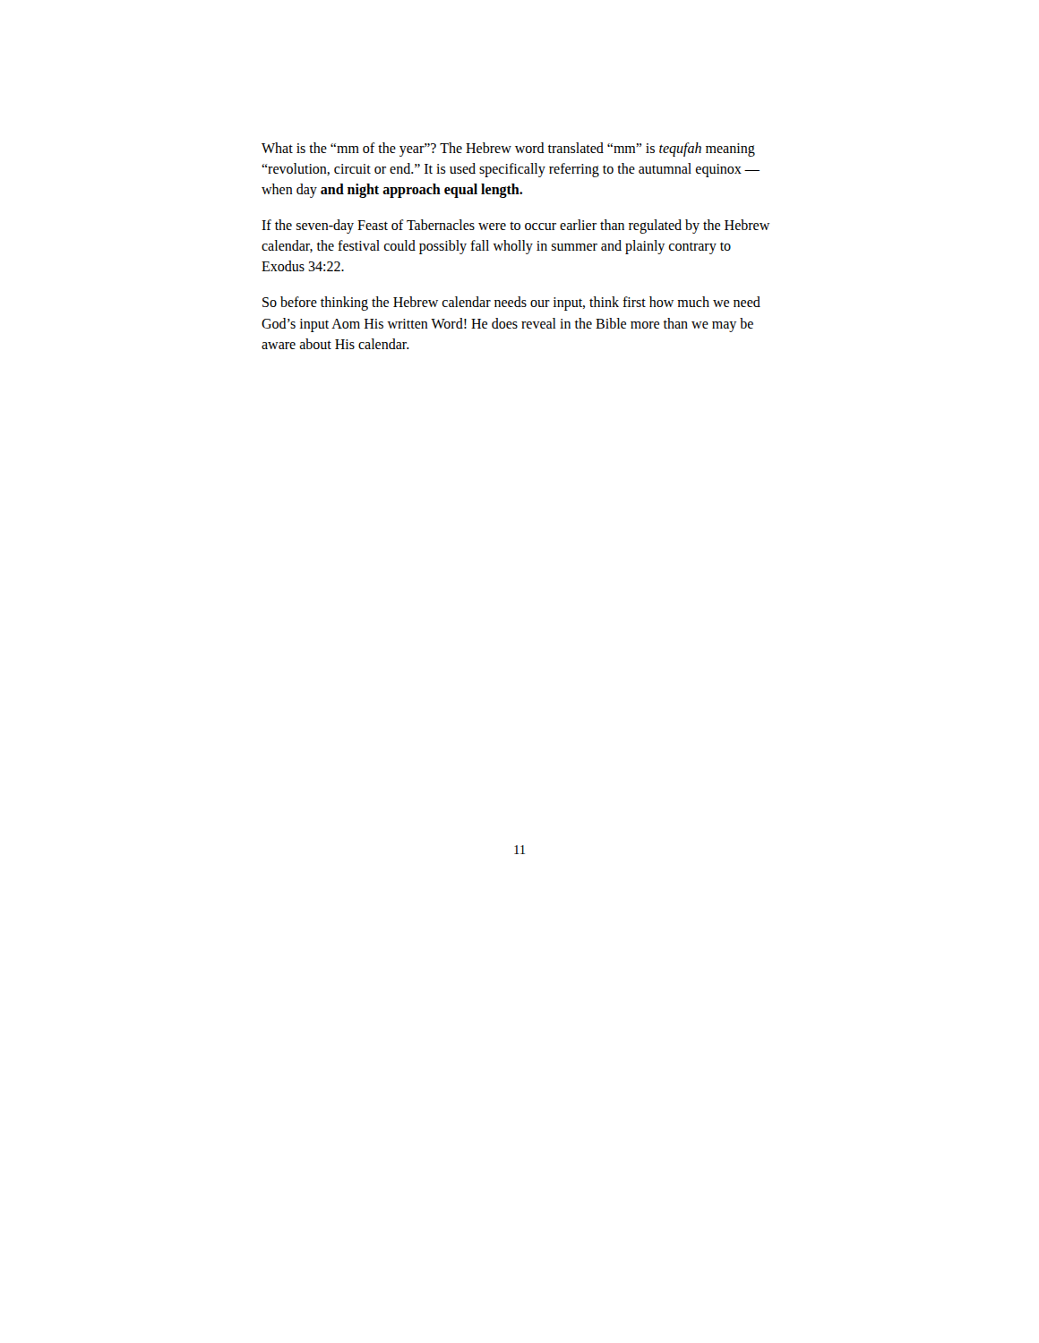What is the “mm of the year”? The Hebrew word translated “mm” is tequfah meaning “revolution, circuit or end.” It is used specifically referring to the autumnal equinox — when day and night approach equal length.
If the seven-day Feast of Tabernacles were to occur earlier than regulated by the Hebrew calendar, the festival could possibly fall wholly in summer and plainly contrary to Exodus 34:22.
So before thinking the Hebrew calendar needs our input, think first how much we need God’s input Aom His written Word! He does reveal in the Bible more than we may be aware about His calendar.
11